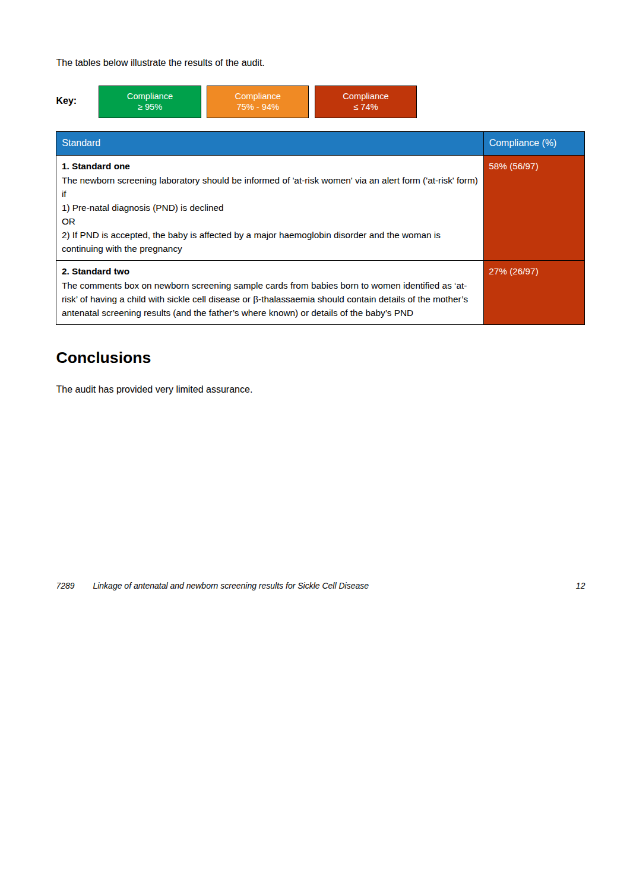The tables below illustrate the results of the audit.
Key:
Compliance
≥ 95%
Compliance
75% - 94%
Compliance
≤ 74%
| Standard | Compliance (%) |
| --- | --- |
| 1. Standard one The newborn screening laboratory should be informed of 'at-risk women' via an alert form ('at-risk' form) if 1) Pre-natal diagnosis (PND) is declined OR 2) If PND is accepted, the baby is affected by a major haemoglobin disorder and the woman is continuing with the pregnancy | 58% (56/97) |
| 2. Standard two The comments box on newborn screening sample cards from babies born to women identified as ‘at-risk’ of having a child with sickle cell disease or β-thalassaemia should contain details of the mother’s antenatal screening results (and the father’s where known) or details of the baby’s PND | 27% (26/97) |
Conclusions
The audit has provided very limited assurance.
7289 Linkage of antenatal and newborn screening results for Sickle Cell Disease 12